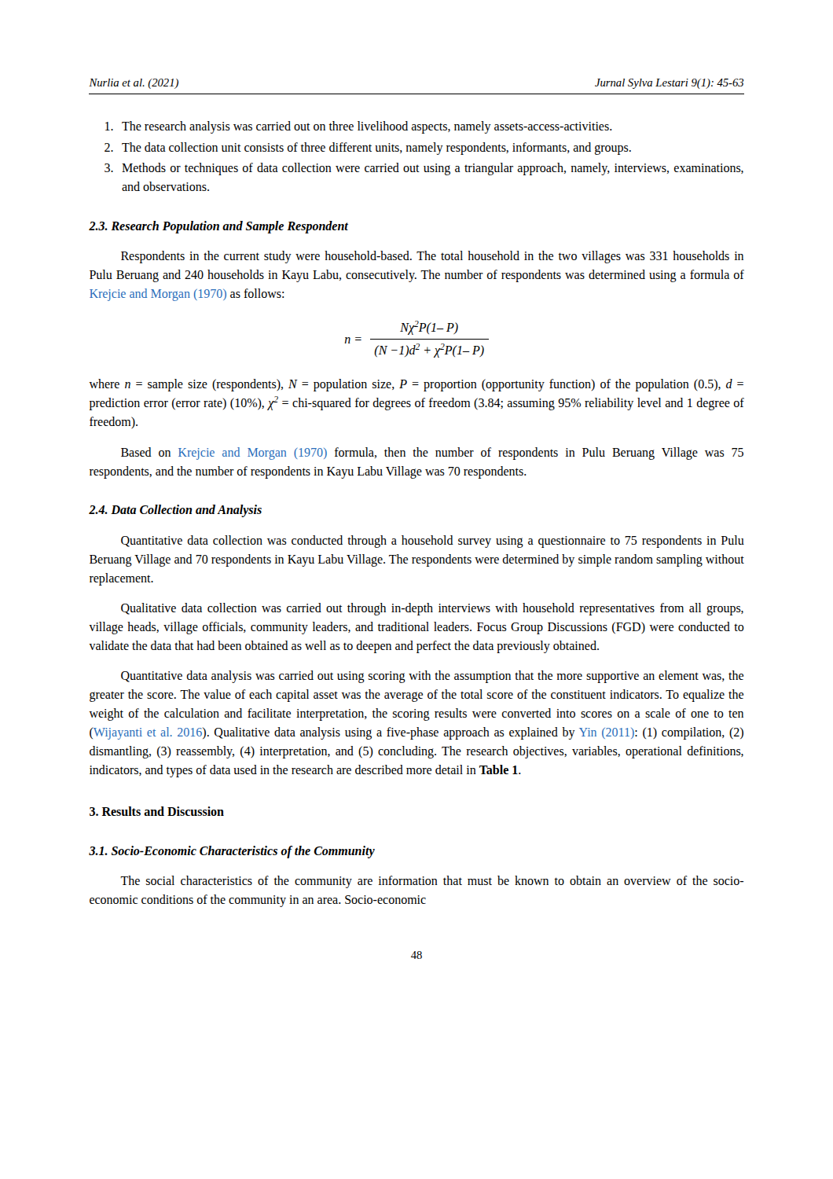Nurlia et al. (2021) Jurnal Sylva Lestari 9(1): 45-63
The research analysis was carried out on three livelihood aspects, namely assets-access-activities.
The data collection unit consists of three different units, namely respondents, informants, and groups.
Methods or techniques of data collection were carried out using a triangular approach, namely, interviews, examinations, and observations.
2.3. Research Population and Sample Respondent
Respondents in the current study were household-based. The total household in the two villages was 331 households in Pulu Beruang and 240 households in Kayu Labu, consecutively. The number of respondents was determined using a formula of Krejcie and Morgan (1970) as follows:
n = Nχ2P(1– P) (N −1)d2 + χ2P(1– P)
where n = sample size (respondents), N = population size, P = proportion (opportunity function) of the population (0.5), d = prediction error (error rate) (10%), χ2 = chi-squared for degrees of freedom (3.84; assuming 95% reliability level and 1 degree of freedom).
Based on Krejcie and Morgan (1970) formula, then the number of respondents in Pulu Beruang Village was 75 respondents, and the number of respondents in Kayu Labu Village was 70 respondents.
2.4. Data Collection and Analysis
Quantitative data collection was conducted through a household survey using a questionnaire to 75 respondents in Pulu Beruang Village and 70 respondents in Kayu Labu Village. The respondents were determined by simple random sampling without replacement.
Qualitative data collection was carried out through in-depth interviews with household representatives from all groups, village heads, village officials, community leaders, and traditional leaders. Focus Group Discussions (FGD) were conducted to validate the data that had been obtained as well as to deepen and perfect the data previously obtained.
Quantitative data analysis was carried out using scoring with the assumption that the more supportive an element was, the greater the score. The value of each capital asset was the average of the total score of the constituent indicators. To equalize the weight of the calculation and facilitate interpretation, the scoring results were converted into scores on a scale of one to ten (Wijayanti et al. 2016). Qualitative data analysis using a five-phase approach as explained by Yin (2011): (1) compilation, (2) dismantling, (3) reassembly, (4) interpretation, and (5) concluding. The research objectives, variables, operational definitions, indicators, and types of data used in the research are described more detail in Table 1.
3. Results and Discussion
3.1. Socio-Economic Characteristics of the Community
The social characteristics of the community are information that must be known to obtain an overview of the socio-economic conditions of the community in an area. Socio-economic
48